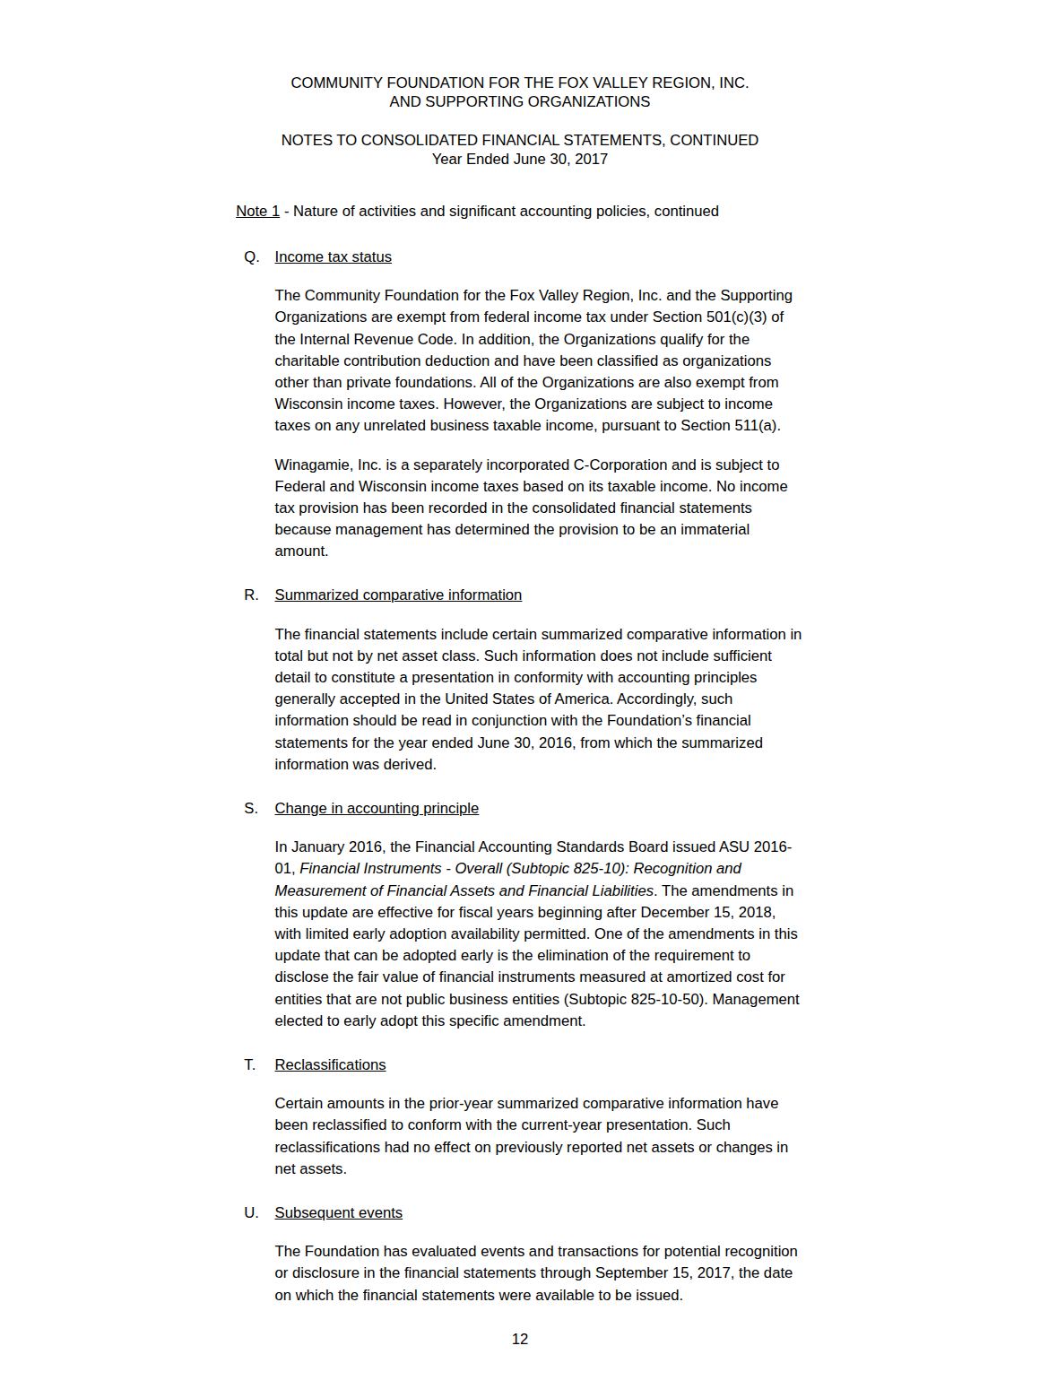COMMUNITY FOUNDATION FOR THE FOX VALLEY REGION, INC.
AND SUPPORTING ORGANIZATIONS
NOTES TO CONSOLIDATED FINANCIAL STATEMENTS, CONTINUED
Year Ended June 30, 2017
Note 1 - Nature of activities and significant accounting policies, continued
Q.
Income tax status
The Community Foundation for the Fox Valley Region, Inc. and the Supporting Organizations are exempt from federal income tax under Section 501(c)(3) of the Internal Revenue Code. In addition, the Organizations qualify for the charitable contribution deduction and have been classified as organizations other than private foundations. All of the Organizations are also exempt from Wisconsin income taxes. However, the Organizations are subject to income taxes on any unrelated business taxable income, pursuant to Section 511(a).
Winagamie, Inc. is a separately incorporated C-Corporation and is subject to Federal and Wisconsin income taxes based on its taxable income. No income tax provision has been recorded in the consolidated financial statements because management has determined the provision to be an immaterial amount.
R.
Summarized comparative information
The financial statements include certain summarized comparative information in total but not by net asset class. Such information does not include sufficient detail to constitute a presentation in conformity with accounting principles generally accepted in the United States of America. Accordingly, such information should be read in conjunction with the Foundation’s financial statements for the year ended June 30, 2016, from which the summarized information was derived.
S.
Change in accounting principle
In January 2016, the Financial Accounting Standards Board issued ASU 2016-01, Financial Instruments - Overall (Subtopic 825-10): Recognition and Measurement of Financial Assets and Financial Liabilities. The amendments in this update are effective for fiscal years beginning after December 15, 2018, with limited early adoption availability permitted. One of the amendments in this update that can be adopted early is the elimination of the requirement to disclose the fair value of financial instruments measured at amortized cost for entities that are not public business entities (Subtopic 825-10-50). Management elected to early adopt this specific amendment.
T.
Reclassifications
Certain amounts in the prior-year summarized comparative information have been reclassified to conform with the current-year presentation. Such reclassifications had no effect on previously reported net assets or changes in net assets.
U.
Subsequent events
The Foundation has evaluated events and transactions for potential recognition or disclosure in the financial statements through September 15, 2017, the date on which the financial statements were available to be issued.
12